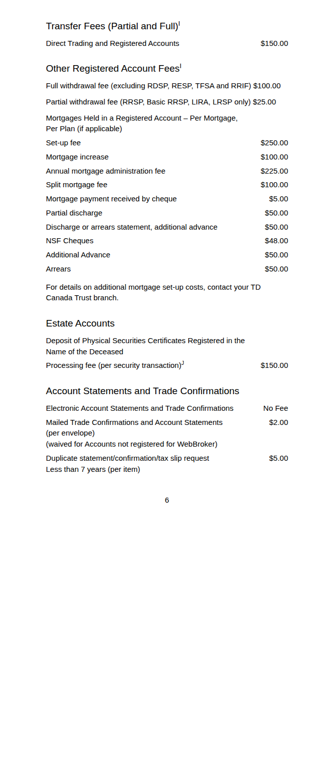Transfer Fees (Partial and Full)I
Direct Trading and Registered Accounts $150.00
Other Registered Account FeesI
Full withdrawal fee (excluding RDSP, RESP, TFSA and RRIF) $100.00
Partial withdrawal fee (RRSP, Basic RRSP, LIRA, LRSP only) $25.00
Mortgages Held in a Registered Account – Per Mortgage,
Per Plan (if applicable)
Set-up fee $250.00
Mortgage increase $100.00
Annual mortgage administration fee $225.00
Split mortgage fee $100.00
Mortgage payment received by cheque $5.00
Partial discharge $50.00
Discharge or arrears statement, additional advance $50.00
NSF Cheques $48.00
Additional Advance $50.00
Arrears $50.00
For details on additional mortgage set-up costs, contact your TD Canada Trust branch.
Estate Accounts
Deposit of Physical Securities Certificates Registered in the
Name of the Deceased
Processing fee (per security transaction)J $150.00
Account Statements and Trade Confirmations
Electronic Account Statements and Trade Confirmations No Fee
Mailed Trade Confirmations and Account Statements
(per envelope)
(waived for Accounts not registered for WebBroker) $2.00
Duplicate statement/confirmation/tax slip request
Less than 7 years (per item) $5.00
6